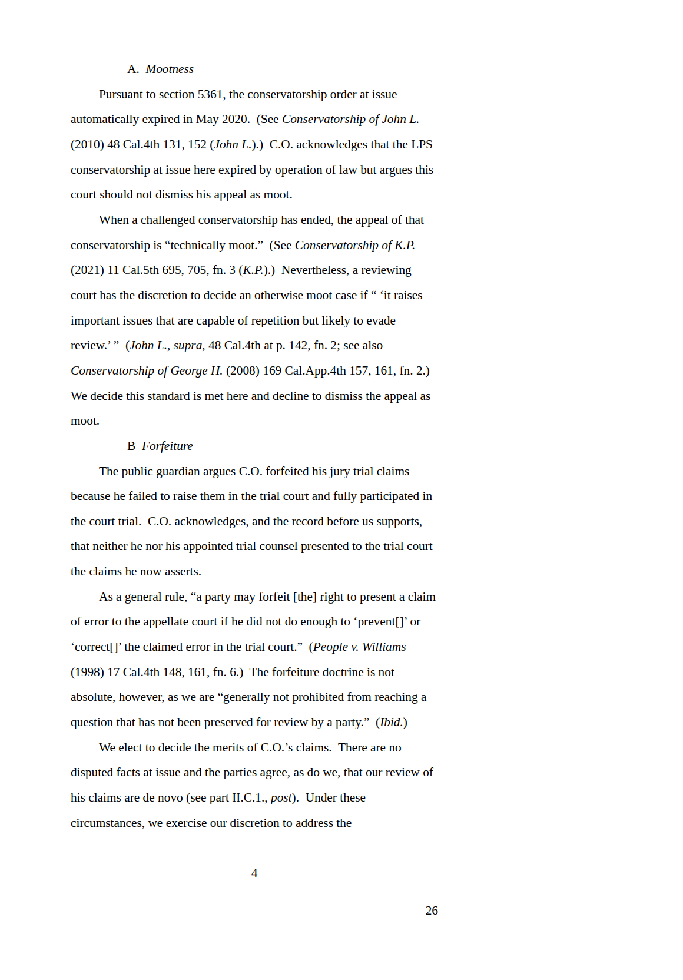A. Mootness
Pursuant to section 5361, the conservatorship order at issue automatically expired in May 2020. (See Conservatorship of John L. (2010) 48 Cal.4th 131, 152 (John L.).) C.O. acknowledges that the LPS conservatorship at issue here expired by operation of law but argues this court should not dismiss his appeal as moot.
When a challenged conservatorship has ended, the appeal of that conservatorship is “technically moot.” (See Conservatorship of K.P. (2021) 11 Cal.5th 695, 705, fn. 3 (K.P.).) Nevertheless, a reviewing court has the discretion to decide an otherwise moot case if “ ‘it raises important issues that are capable of repetition but likely to evade review.’ ” (John L., supra, 48 Cal.4th at p. 142, fn. 2; see also Conservatorship of George H. (2008) 169 Cal.App.4th 157, 161, fn. 2.) We decide this standard is met here and decline to dismiss the appeal as moot.
B Forfeiture
The public guardian argues C.O. forfeited his jury trial claims because he failed to raise them in the trial court and fully participated in the court trial. C.O. acknowledges, and the record before us supports, that neither he nor his appointed trial counsel presented to the trial court the claims he now asserts.
As a general rule, “a party may forfeit [the] right to present a claim of error to the appellate court if he did not do enough to ‘prevent[]’ or ‘correct[]’ the claimed error in the trial court.” (People v. Williams (1998) 17 Cal.4th 148, 161, fn. 6.) The forfeiture doctrine is not absolute, however, as we are “generally not prohibited from reaching a question that has not been preserved for review by a party.” (Ibid.)
We elect to decide the merits of C.O.’s claims. There are no disputed facts at issue and the parties agree, as do we, that our review of his claims are de novo (see part II.C.1., post). Under these circumstances, we exercise our discretion to address the
4
26